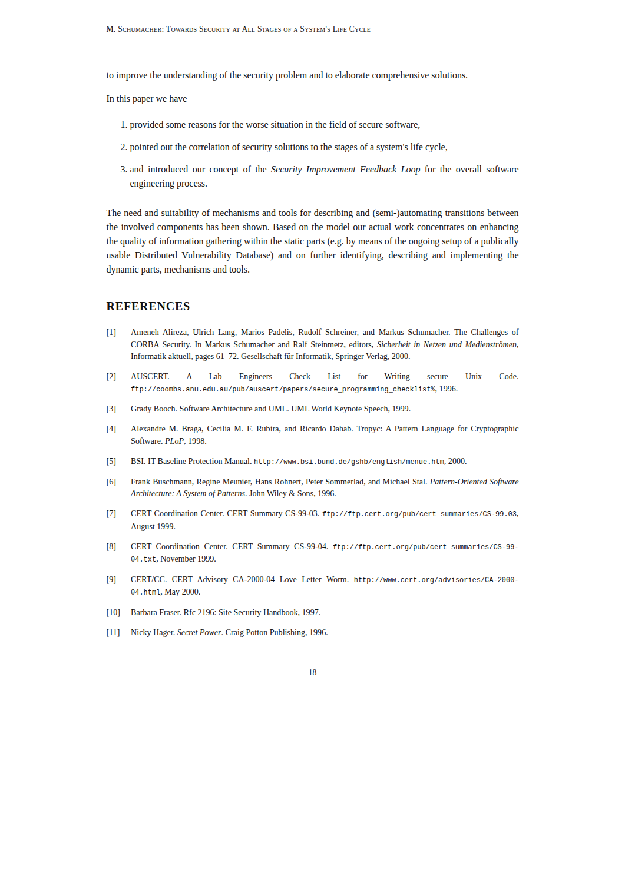M. Schumacher: Towards Security at All Stages of a System's Life Cycle
to improve the understanding of the security problem and to elaborate comprehensive solutions.
In this paper we have
provided some reasons for the worse situation in the field of secure software,
pointed out the correlation of security solutions to the stages of a system's life cycle,
and introduced our concept of the Security Improvement Feedback Loop for the overall software engineering process.
The need and suitability of mechanisms and tools for describing and (semi-)automating transitions between the involved components has been shown. Based on the model our actual work concentrates on enhancing the quality of information gathering within the static parts (e.g. by means of the ongoing setup of a publically usable Distributed Vulnerability Database) and on further identifying, describing and implementing the dynamic parts, mechanisms and tools.
REFERENCES
Ameneh Alireza, Ulrich Lang, Marios Padelis, Rudolf Schreiner, and Markus Schumacher. The Challenges of CORBA Security. In Markus Schumacher and Ralf Steinmetz, editors, Sicherheit in Netzen und Medienströmen, Informatik aktuell, pages 61–72. Gesellschaft für Informatik, Springer Verlag, 2000.
AUSCERT. A Lab Engineers Check List for Writing secure Unix Code. ftp://coombs.anu.edu.au/pub/auscert/papers/secure_programming_checklist%, 1996.
Grady Booch. Software Architecture and UML. UML World Keynote Speech, 1999.
Alexandre M. Braga, Cecilia M. F. Rubira, and Ricardo Dahab. Tropyc: A Pattern Language for Cryptographic Software. PLoP, 1998.
BSI. IT Baseline Protection Manual. http://www.bsi.bund.de/gshb/english/menue.htm, 2000.
Frank Buschmann, Regine Meunier, Hans Rohnert, Peter Sommerlad, and Michael Stal. Pattern-Oriented Software Architecture: A System of Patterns. John Wiley & Sons, 1996.
CERT Coordination Center. CERT Summary CS-99-03. ftp://ftp.cert.org/pub/cert_summaries/CS-99.03, August 1999.
CERT Coordination Center. CERT Summary CS-99-04. ftp://ftp.cert.org/pub/cert_summaries/CS-99-04.txt, November 1999.
CERT/CC. CERT Advisory CA-2000-04 Love Letter Worm. http://www.cert.org/advisories/CA-2000-04.html, May 2000.
Barbara Fraser. Rfc 2196: Site Security Handbook, 1997.
Nicky Hager. Secret Power. Craig Potton Publishing, 1996.
18